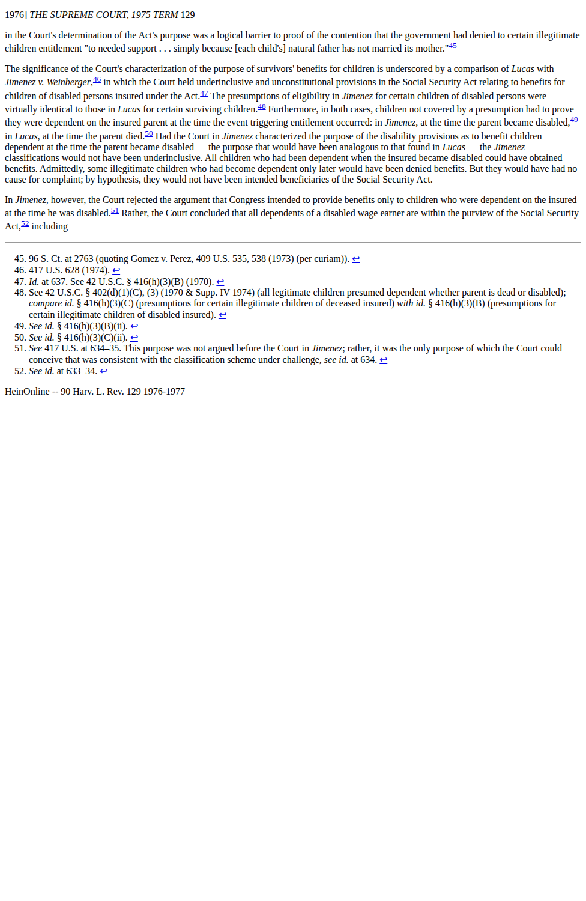1976] THE SUPREME COURT, 1975 TERM 129
in the Court's determination of the Act's purpose was a logical barrier to proof of the contention that the government had denied to certain illegitimate children entitlement "to needed support . . . simply because [each child's] natural father has not married its mother."45
The significance of the Court's characterization of the purpose of survivors' benefits for children is underscored by a comparison of Lucas with Jimenez v. Weinberger,46 in which the Court held underinclusive and unconstitutional provisions in the Social Security Act relating to benefits for children of disabled persons insured under the Act.47 The presumptions of eligibility in Jimenez for certain children of disabled persons were virtually identical to those in Lucas for certain surviving children.48 Furthermore, in both cases, children not covered by a presumption had to prove they were dependent on the insured parent at the time the event triggering entitlement occurred: in Jimenez, at the time the parent became disabled,49 in Lucas, at the time the parent died.50 Had the Court in Jimenez characterized the purpose of the disability provisions as to benefit children dependent at the time the parent became disabled — the purpose that would have been analogous to that found in Lucas — the Jimenez classifications would not have been underinclusive. All children who had been dependent when the insured became disabled could have obtained benefits. Admittedly, some illegitimate children who had become dependent only later would have been denied benefits. But they would have had no cause for complaint; by hypothesis, they would not have been intended beneficiaries of the Social Security Act.
In Jimenez, however, the Court rejected the argument that Congress intended to provide benefits only to children who were dependent on the insured at the time he was disabled.51 Rather, the Court concluded that all dependents of a disabled wage earner are within the purview of the Social Security Act,52 including
96 S. Ct. at 2763 (quoting Gomez v. Perez, 409 U.S. 535, 538 (1973) (per curiam)). ↩
417 U.S. 628 (1974). ↩
Id. at 637. See 42 U.S.C. § 416(h)(3)(B) (1970). ↩
See 42 U.S.C. § 402(d)(1)(C), (3) (1970 & Supp. IV 1974) (all legitimate children presumed dependent whether parent is dead or disabled); compare id. § 416(h)(3)(C) (presumptions for certain illegitimate children of deceased insured) with id. § 416(h)(3)(B) (presumptions for certain illegitimate children of disabled insured). ↩
See id. § 416(h)(3)(B)(ii). ↩
See id. § 416(h)(3)(C)(ii). ↩
See 417 U.S. at 634–35. This purpose was not argued before the Court in Jimenez; rather, it was the only purpose of which the Court could conceive that was consistent with the classification scheme under challenge, see id. at 634. ↩
See id. at 633–34. ↩
HeinOnline -- 90 Harv. L. Rev. 129 1976-1977